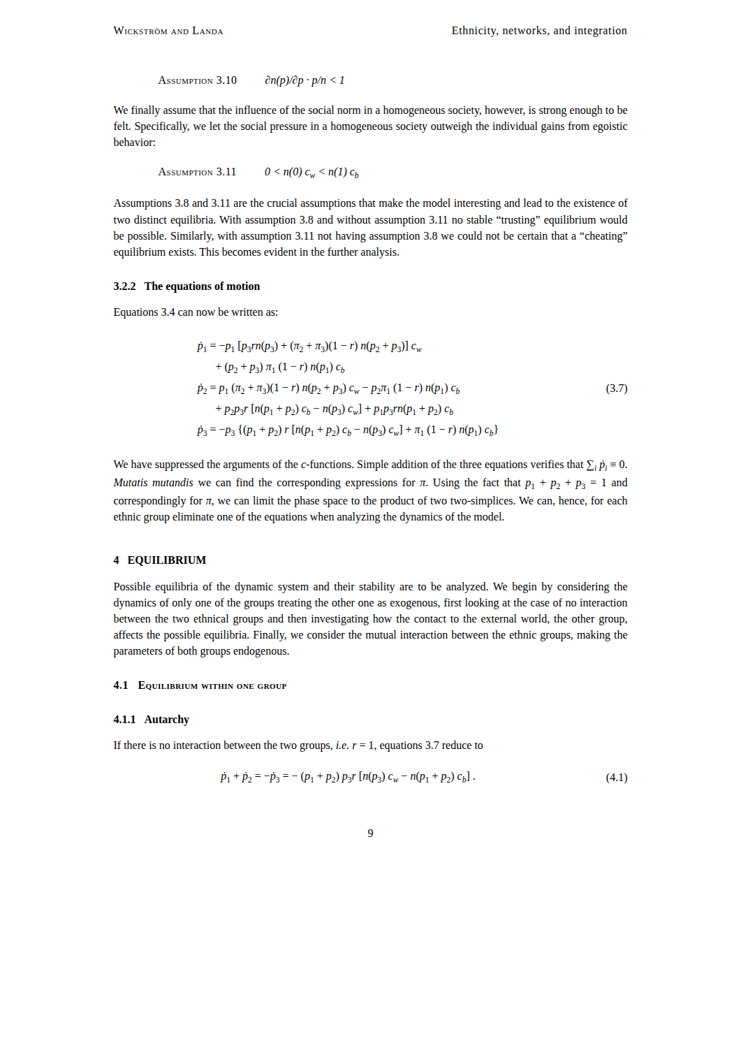Wickström and Landa Ethnicity, networks, and integration
Assumption 3.10 ∂n(p)/∂p · p/n < 1
We finally assume that the influence of the social norm in a homogeneous society, however, is strong enough to be felt. Specifically, we let the social pressure in a homogeneous society outweigh the individual gains from egoistic behavior:
Assumption 3.11 0 < n(0) cw < n(1) cb
Assumptions 3.8 and 3.11 are the crucial assumptions that make the model interesting and lead to the existence of two distinct equilibria. With assumption 3.8 and without assumption 3.11 no stable “trusting” equilibrium would be possible. Similarly, with assumption 3.11 not having assumption 3.8 we could not be certain that a “cheating” equilibrium exists. This becomes evident in the further analysis.
3.2.2 The equations of motion
Equations 3.4 can now be written as:
ṗ1 = −p1 [p3rn(p3) + (π2 + π3)(1 − r) n(p2 + p3)] cw
+ (p2 + p3) π1 (1 − r) n(p1) cb
ṗ2 = p1 (π2 + π3)(1 − r) n(p2 + p3) cw − p2π1 (1 − r) n(p1) cb
+ p2p3r [n(p1 + p2) cb − n(p3) cw] + p1p3rn(p1 + p2) cb
ṗ3 = −p3 {(p1 + p2) r [n(p1 + p2) cb − n(p3) cw] + π1 (1 − r) n(p1) cb}
(3.7)
We have suppressed the arguments of the c-functions. Simple addition of the three equations verifies that ∑i ṗi ≡ 0. Mutatis mutandis we can find the corresponding expressions for π. Using the fact that p1 + p2 + p3 = 1 and correspondingly for π, we can limit the phase space to the product of two two-simplices. We can, hence, for each ethnic group eliminate one of the equations when analyzing the dynamics of the model.
4 EQUILIBRIUM
Possible equilibria of the dynamic system and their stability are to be analyzed. We begin by considering the dynamics of only one of the groups treating the other one as exogenous, first looking at the case of no interaction between the two ethnical groups and then investigating how the contact to the external world, the other group, affects the possible equilibria. Finally, we consider the mutual interaction between the ethnic groups, making the parameters of both groups endogenous.
4.1 Equilibrium within one group
4.1.1 Autarchy
If there is no interaction between the two groups, i.e. r = 1, equations 3.7 reduce to
ṗ1 + ṗ2 = −ṗ3 = − (p1 + p2) p3r [n(p3) cw − n(p1 + p2) cb] .
(4.1)
9